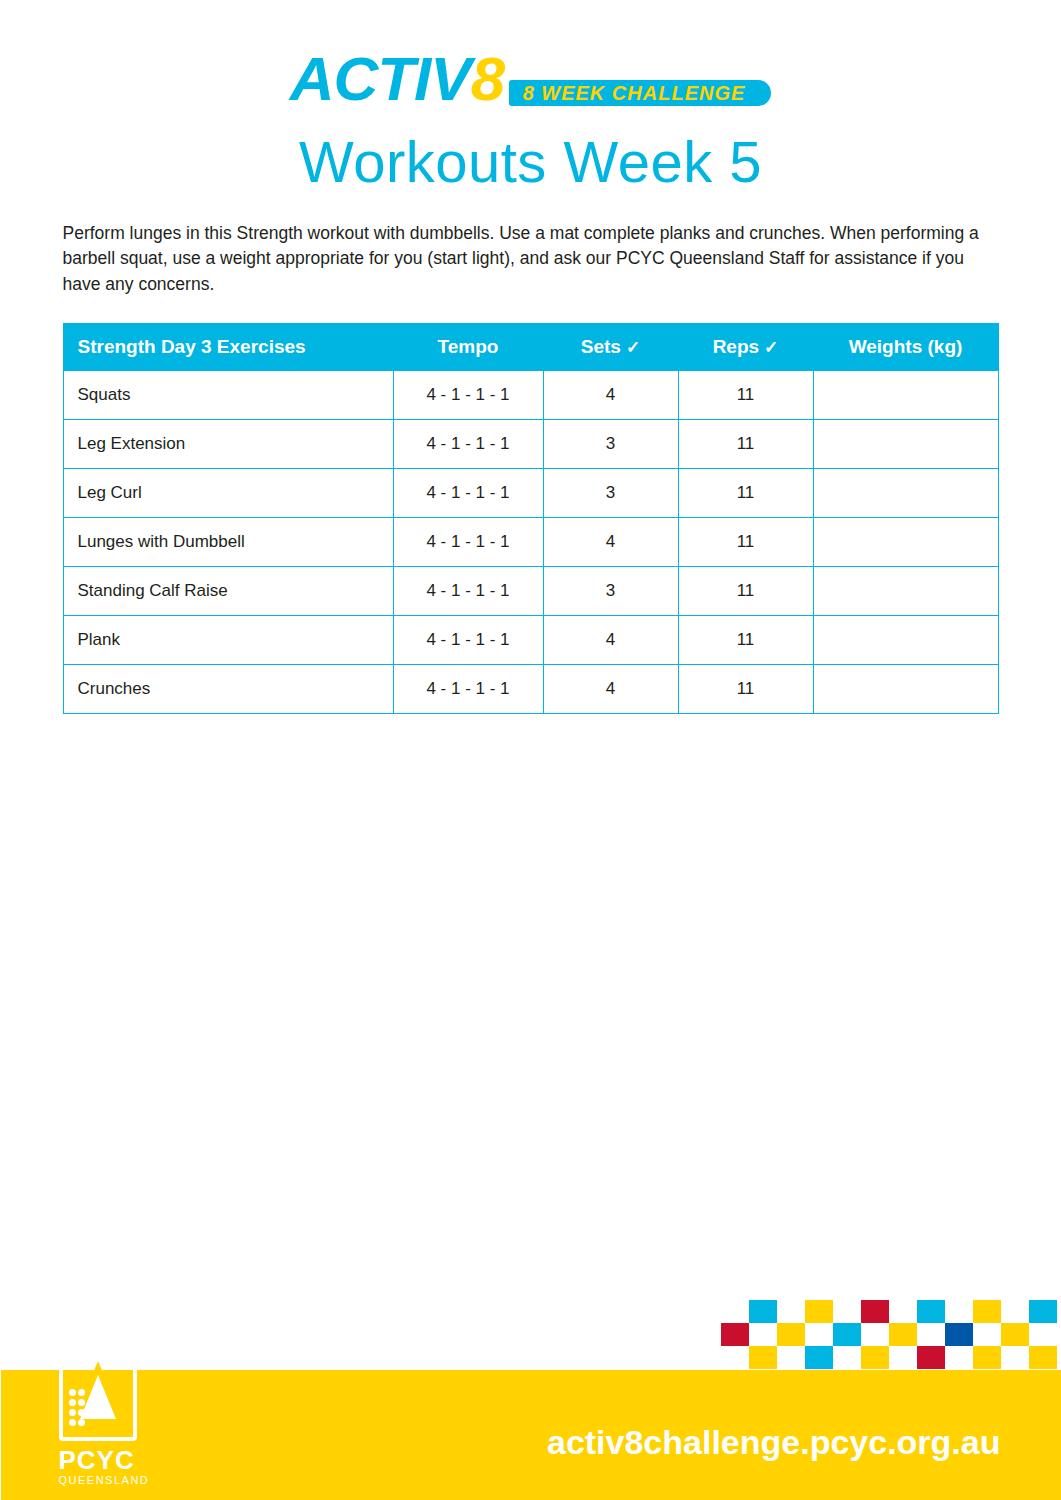ACTIV8
8 WEEK CHALLENGE
Workouts Week 5
Perform lunges in this Strength workout with dumbbells. Use a mat complete planks and crunches. When performing a barbell squat, use a weight appropriate for you (start light), and ask our PCYC Queensland Staff for assistance if you have any concerns.
| Strength Day 3 Exercises | Tempo | Sets ✓ | Reps ✓ | Weights (kg) |
| --- | --- | --- | --- | --- |
| Squats | 4 - 1 - 1 - 1 | 4 | 11 | |
| Leg Extension | 4 - 1 - 1 - 1 | 3 | 11 | |
| Leg Curl | 4 - 1 - 1 - 1 | 3 | 11 | |
| Lunges with Dumbbell | 4 - 1 - 1 - 1 | 4 | 11 | |
| Standing Calf Raise | 4 - 1 - 1 - 1 | 3 | 11 | |
| Plank | 4 - 1 - 1 - 1 | 4 | 11 | |
| Crunches | 4 - 1 - 1 - 1 | 4 | 11 | |
activ8challenge.pcyc.org.au
PCYC
QUEENSLAND